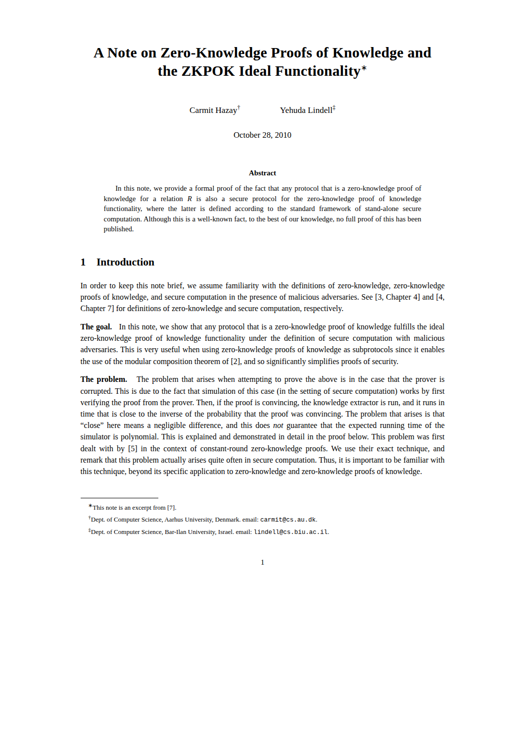A Note on Zero-Knowledge Proofs of Knowledge and
the ZKPOK Ideal Functionality∗
Carmit Hazay† Yehuda Lindell‡
October 28, 2010
Abstract
In this note, we provide a formal proof of the fact that any protocol that is a zero-knowledge proof of knowledge for a relation R is also a secure protocol for the zero-knowledge proof of knowledge functionality, where the latter is defined according to the standard framework of stand-alone secure computation. Although this is a well-known fact, to the best of our knowledge, no full proof of this has been published.
1 Introduction
In order to keep this note brief, we assume familiarity with the definitions of zero-knowledge, zero-knowledge proofs of knowledge, and secure computation in the presence of malicious adversaries. See [3, Chapter 4] and [4, Chapter 7] for definitions of zero-knowledge and secure computation, respectively.
The goal. In this note, we show that any protocol that is a zero-knowledge proof of knowledge fulfills the ideal zero-knowledge proof of knowledge functionality under the definition of secure computation with malicious adversaries. This is very useful when using zero-knowledge proofs of knowledge as subprotocols since it enables the use of the modular composition theorem of [2], and so significantly simplifies proofs of security.
The problem. The problem that arises when attempting to prove the above is in the case that the prover is corrupted. This is due to the fact that simulation of this case (in the setting of secure computation) works by first verifying the proof from the prover. Then, if the proof is convincing, the knowledge extractor is run, and it runs in time that is close to the inverse of the probability that the proof was convincing. The problem that arises is that “close” here means a negligible difference, and this does not guarantee that the expected running time of the simulator is polynomial. This is explained and demonstrated in detail in the proof below. This problem was first dealt with by [5] in the context of constant-round zero-knowledge proofs. We use their exact technique, and remark that this problem actually arises quite often in secure computation. Thus, it is important to be familiar with this technique, beyond its specific application to zero-knowledge and zero-knowledge proofs of knowledge.
∗This note is an excerpt from [7].
†Dept. of Computer Science, Aarhus University, Denmark. email: carmit@cs.au.dk.
‡Dept. of Computer Science, Bar-Ilan University, Israel. email: lindell@cs.biu.ac.il.
1